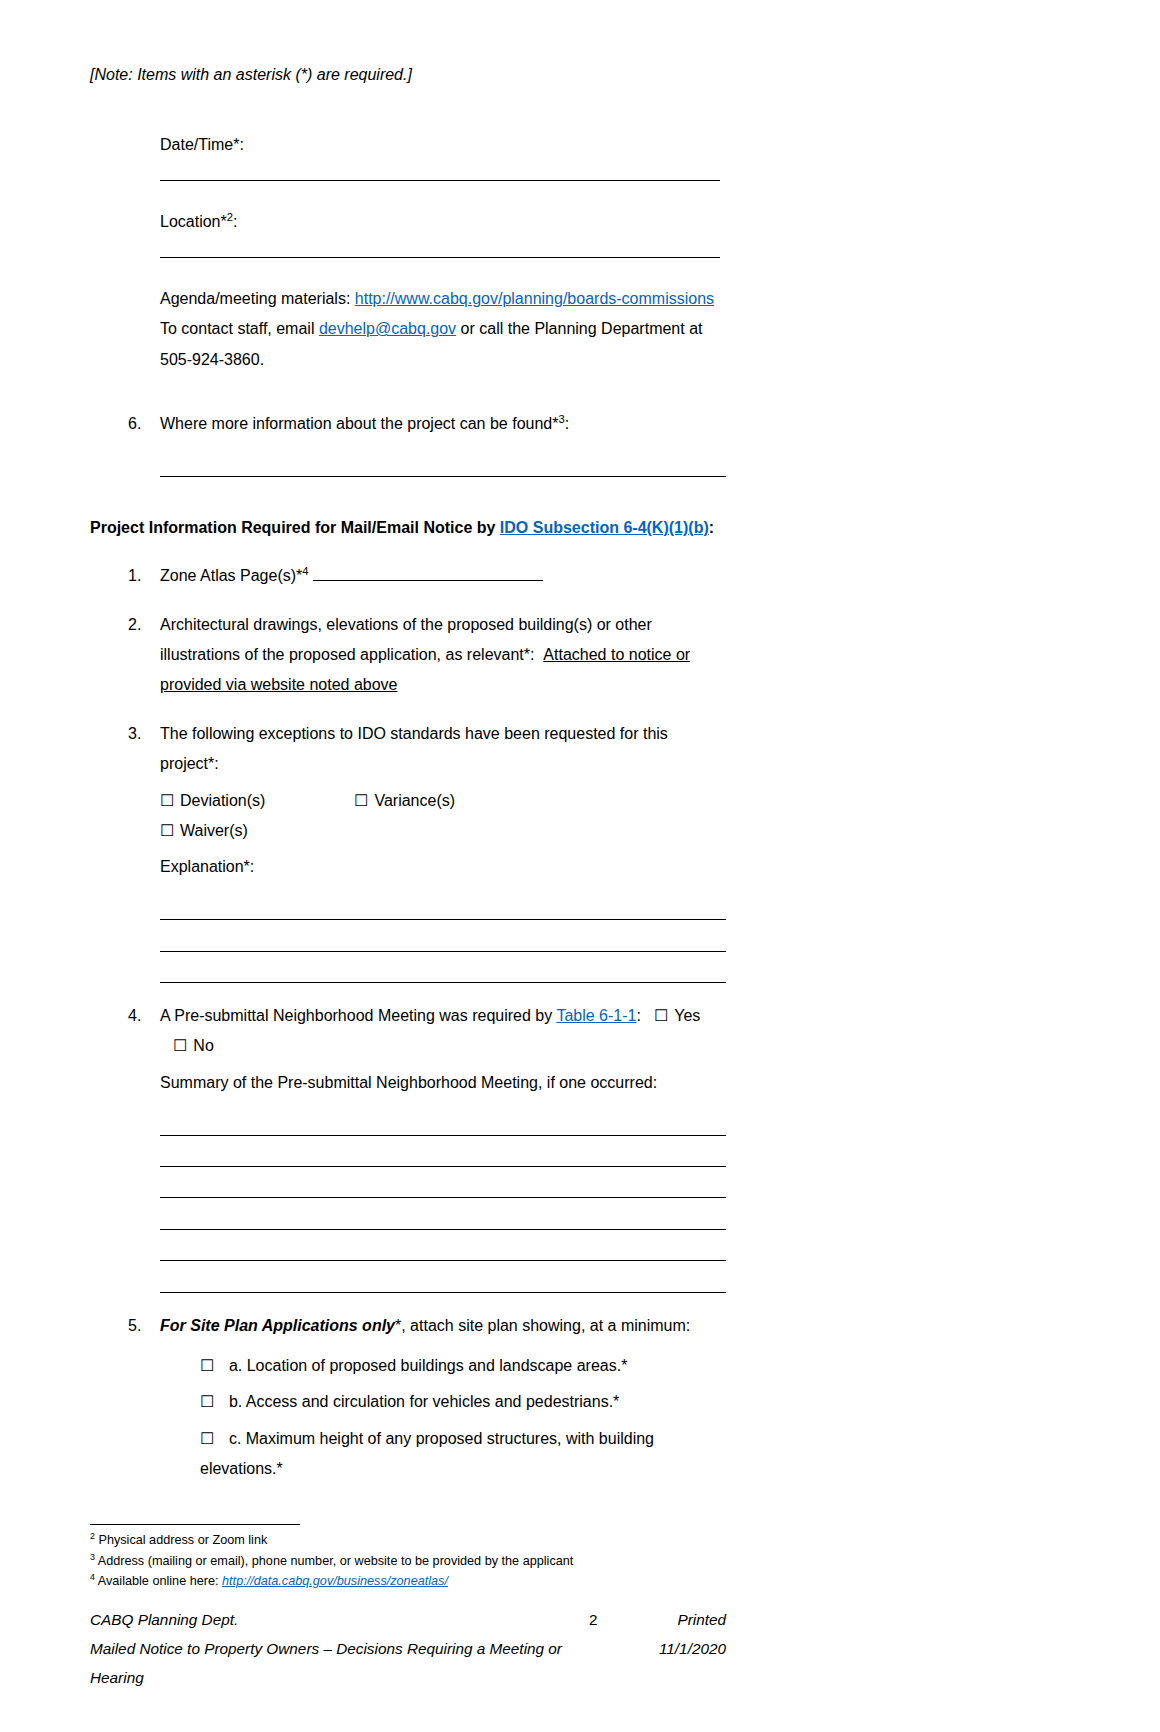[Note: Items with an asterisk (*) are required.]
Date/Time*:
Location*2:
Agenda/meeting materials: http://www.cabq.gov/planning/boards-commissions
To contact staff, email devhelp@cabq.gov or call the Planning Department at 505-924-3860.
Where more information about the project can be found*3:
Project Information Required for Mail/Email Notice by IDO Subsection 6-4(K)(1)(b):
Zone Atlas Page(s)*4
Architectural drawings, elevations of the proposed building(s) or other illustrations of the proposed application, as relevant*: Attached to notice or provided via website noted above
The following exceptions to IDO standards have been requested for this project*:
☐Deviation(s) ☐Variance(s) ☐Waiver(s)
Explanation*:
A Pre-submittal Neighborhood Meeting was required by Table 6-1-1: ☐Yes ☐No
Summary of the Pre-submittal Neighborhood Meeting, if one occurred:
For Site Plan Applications only*, attach site plan showing, at a minimum:
☐ a. Location of proposed buildings and landscape areas.*
☐ b. Access and circulation for vehicles and pedestrians.*
☐ c. Maximum height of any proposed structures, with building elevations.*
2 Physical address or Zoom link
3 Address (mailing or email), phone number, or website to be provided by the applicant
4 Available online here: http://data.cabq.gov/business/zoneatlas/
CABQ Planning Dept.
Mailed Notice to Property Owners – Decisions Requiring a Meeting or Hearing
2
Printed 11/1/2020